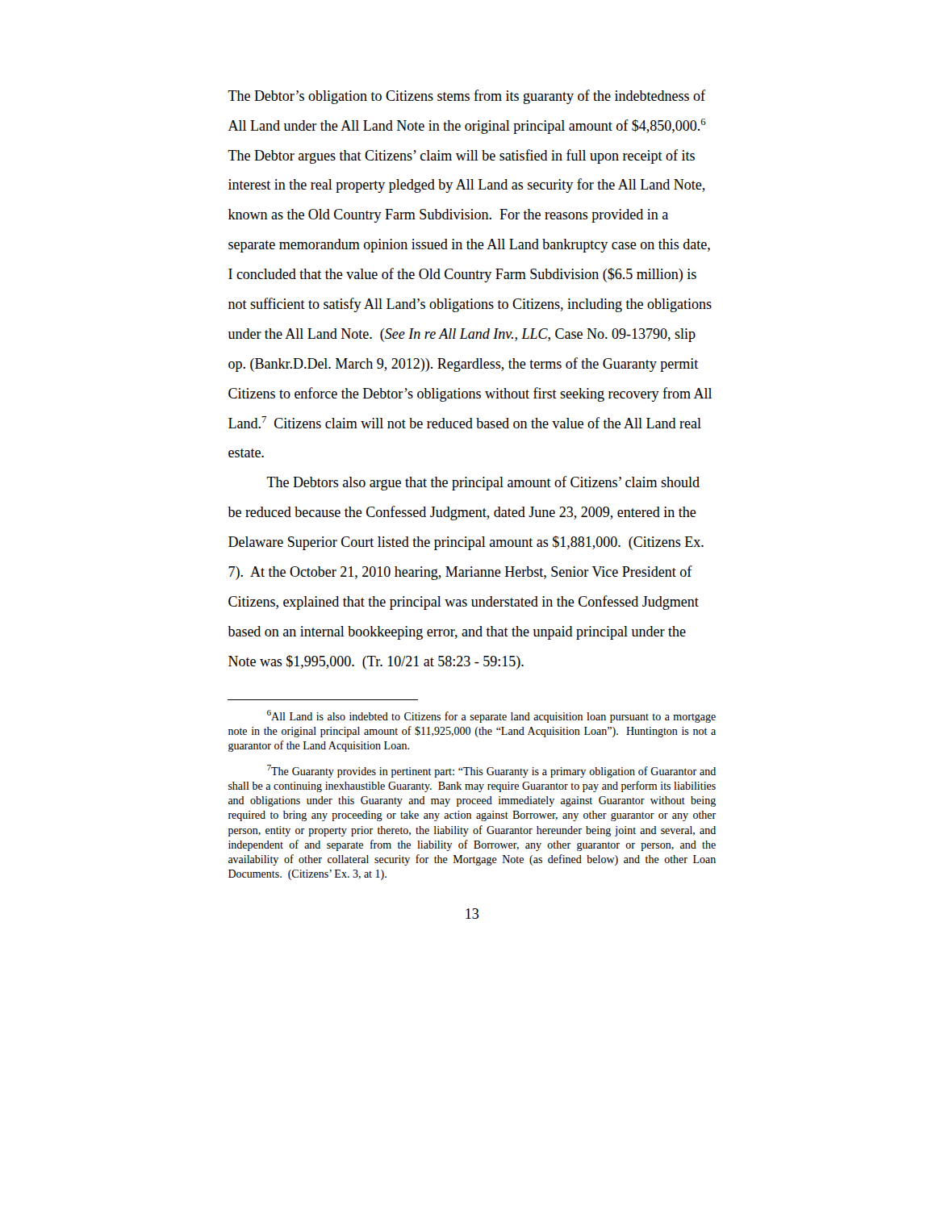The Debtor’s obligation to Citizens stems from its guaranty of the indebtedness of All Land under the All Land Note in the original principal amount of $4,850,000.6 The Debtor argues that Citizens’ claim will be satisfied in full upon receipt of its interest in the real property pledged by All Land as security for the All Land Note, known as the Old Country Farm Subdivision. For the reasons provided in a separate memorandum opinion issued in the All Land bankruptcy case on this date, I concluded that the value of the Old Country Farm Subdivision ($6.5 million) is not sufficient to satisfy All Land’s obligations to Citizens, including the obligations under the All Land Note. (See In re All Land Inv., LLC, Case No. 09-13790, slip op. (Bankr.D.Del. March 9, 2012)). Regardless, the terms of the Guaranty permit Citizens to enforce the Debtor’s obligations without first seeking recovery from All Land.7 Citizens claim will not be reduced based on the value of the All Land real estate.
The Debtors also argue that the principal amount of Citizens’ claim should be reduced because the Confessed Judgment, dated June 23, 2009, entered in the Delaware Superior Court listed the principal amount as $1,881,000. (Citizens Ex. 7). At the October 21, 2010 hearing, Marianne Herbst, Senior Vice President of Citizens, explained that the principal was understated in the Confessed Judgment based on an internal bookkeeping error, and that the unpaid principal under the Note was $1,995,000. (Tr. 10/21 at 58:23 - 59:15).
6All Land is also indebted to Citizens for a separate land acquisition loan pursuant to a mortgage note in the original principal amount of $11,925,000 (the “Land Acquisition Loan”). Huntington is not a guarantor of the Land Acquisition Loan.
7The Guaranty provides in pertinent part: “This Guaranty is a primary obligation of Guarantor and shall be a continuing inexhaustible Guaranty. Bank may require Guarantor to pay and perform its liabilities and obligations under this Guaranty and may proceed immediately against Guarantor without being required to bring any proceeding or take any action against Borrower, any other guarantor or any other person, entity or property prior thereto, the liability of Guarantor hereunder being joint and several, and independent of and separate from the liability of Borrower, any other guarantor or person, and the availability of other collateral security for the Mortgage Note (as defined below) and the other Loan Documents. (Citizens’ Ex. 3, at 1).
13